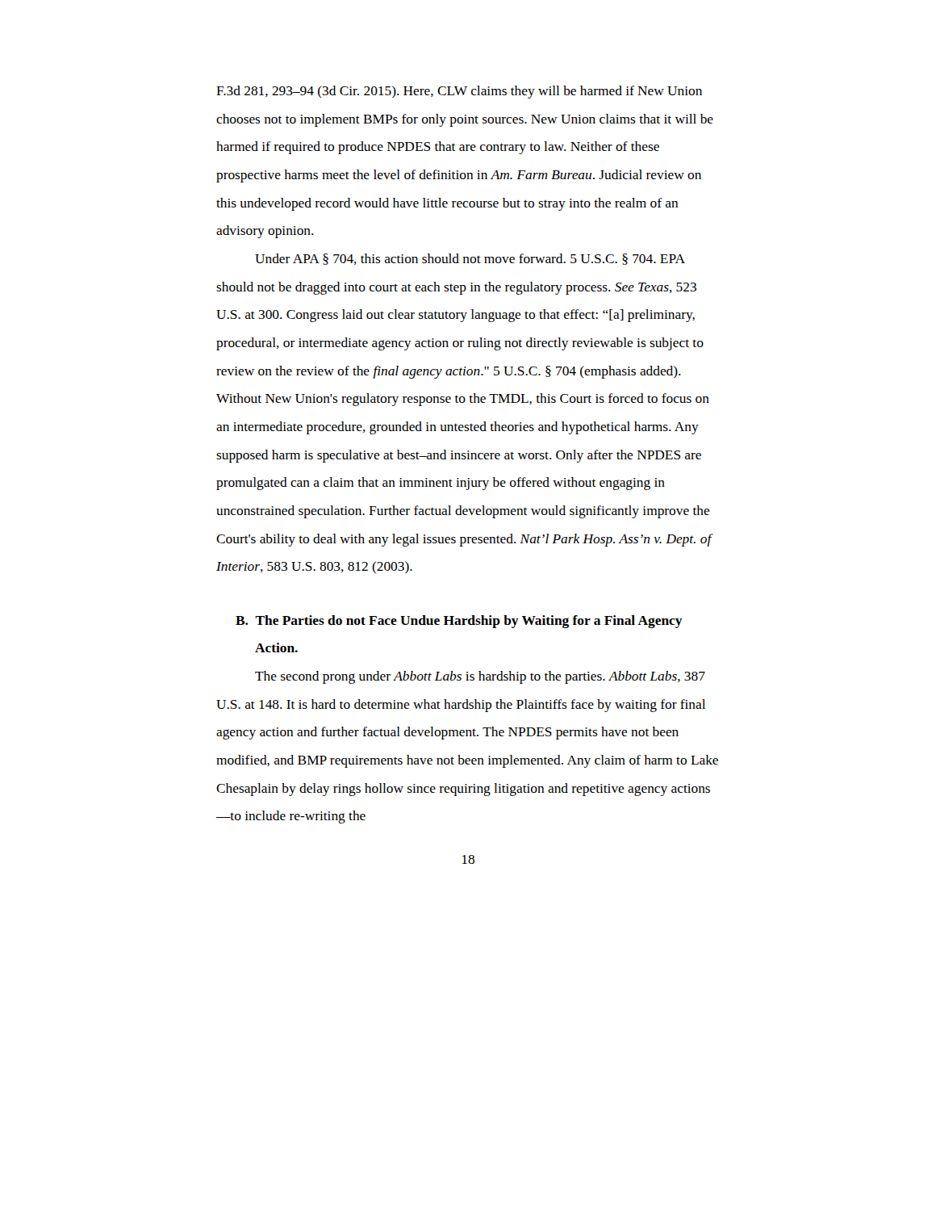F.3d 281, 293–94 (3d Cir. 2015). Here, CLW claims they will be harmed if New Union chooses not to implement BMPs for only point sources. New Union claims that it will be harmed if required to produce NPDES that are contrary to law. Neither of these prospective harms meet the level of definition in Am. Farm Bureau. Judicial review on this undeveloped record would have little recourse but to stray into the realm of an advisory opinion.
Under APA § 704, this action should not move forward. 5 U.S.C. § 704. EPA should not be dragged into court at each step in the regulatory process. See Texas, 523 U.S. at 300. Congress laid out clear statutory language to that effect: “[a] preliminary, procedural, or intermediate agency action or ruling not directly reviewable is subject to review on the review of the final agency action." 5 U.S.C. § 704 (emphasis added). Without New Union's regulatory response to the TMDL, this Court is forced to focus on an intermediate procedure, grounded in untested theories and hypothetical harms. Any supposed harm is speculative at best–and insincere at worst. Only after the NPDES are promulgated can a claim that an imminent injury be offered without engaging in unconstrained speculation. Further factual development would significantly improve the Court's ability to deal with any legal issues presented. Nat’l Park Hosp. Ass’n v. Dept. of Interior, 583 U.S. 803, 812 (2003).
B. The Parties do not Face Undue Hardship by Waiting for a Final Agency Action.
The second prong under Abbott Labs is hardship to the parties. Abbott Labs, 387 U.S. at 148. It is hard to determine what hardship the Plaintiffs face by waiting for final agency action and further factual development. The NPDES permits have not been modified, and BMP requirements have not been implemented. Any claim of harm to Lake Chesaplain by delay rings hollow since requiring litigation and repetitive agency actions—to include re-writing the
18